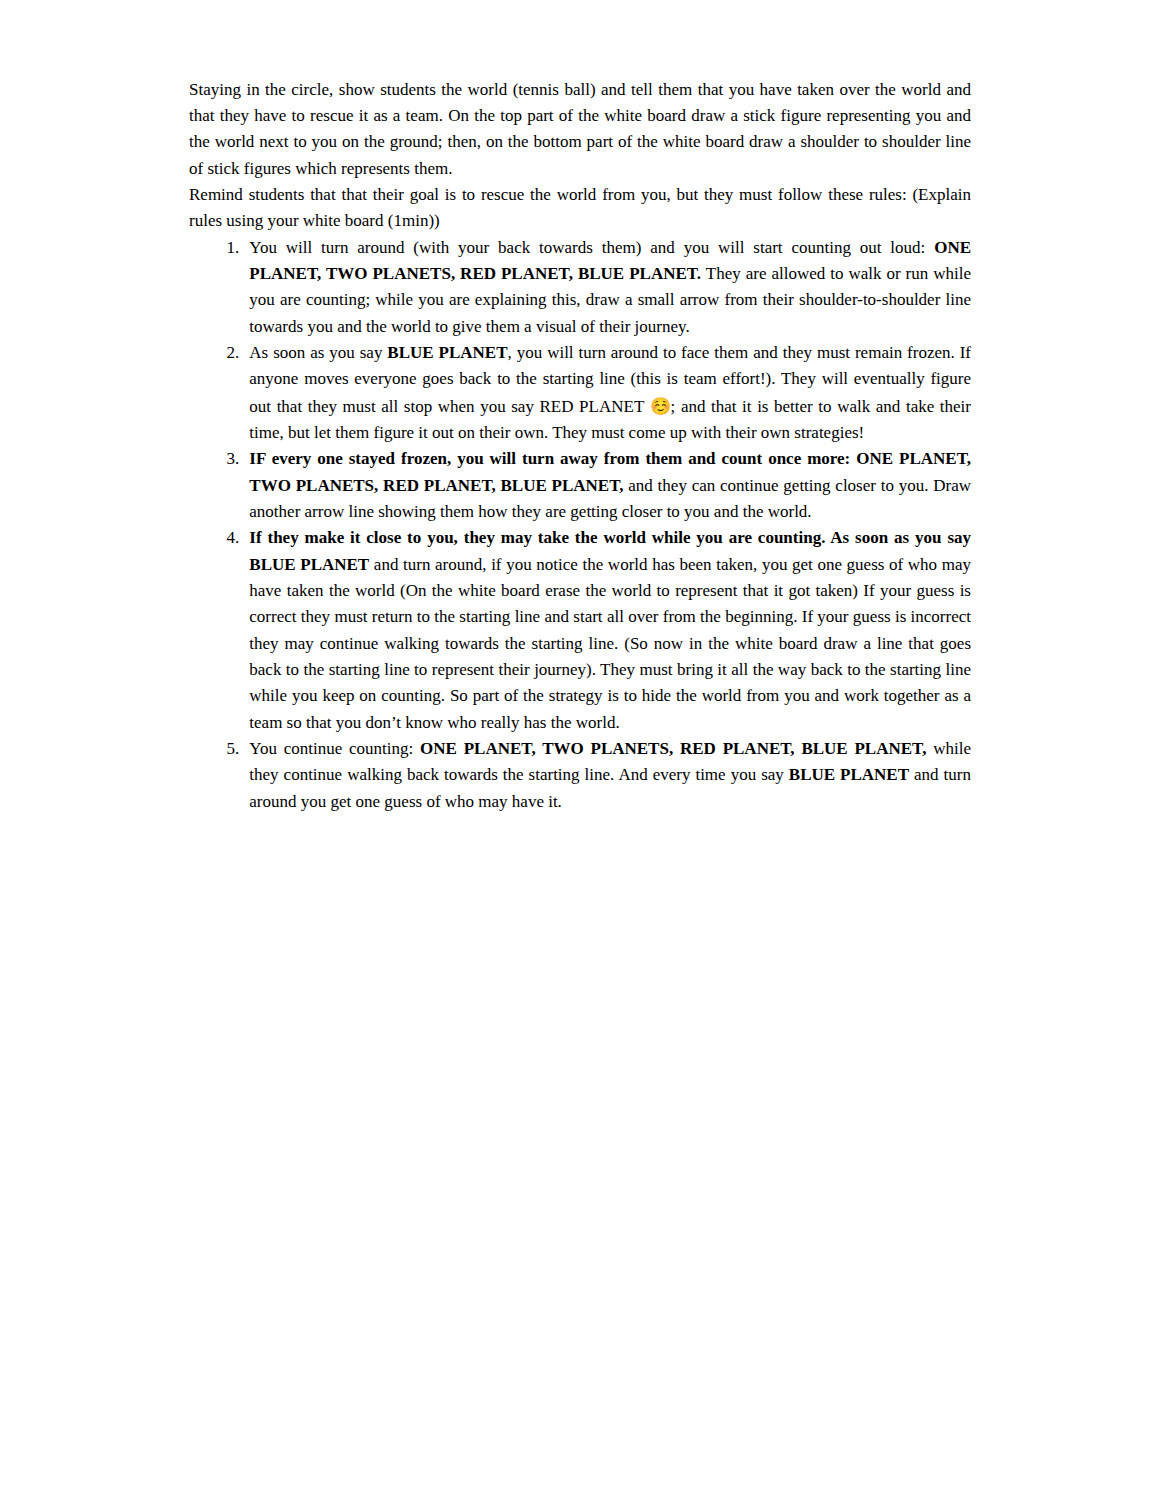Staying in the circle, show students the world (tennis ball) and tell them that you have taken over the world and that they have to rescue it as a team. On the top part of the white board draw a stick figure representing you and the world next to you on the ground; then, on the bottom part of the white board draw a shoulder to shoulder line of stick figures which represents them.
Remind students that that their goal is to rescue the world from you, but they must follow these rules: (Explain rules using your white board (1min))
You will turn around (with your back towards them) and you will start counting out loud: ONE PLANET, TWO PLANETS, RED PLANET, BLUE PLANET. They are allowed to walk or run while you are counting; while you are explaining this, draw a small arrow from their shoulder-to-shoulder line towards you and the world to give them a visual of their journey.
As soon as you say BLUE PLANET, you will turn around to face them and they must remain frozen. If anyone moves everyone goes back to the starting line (this is team effort!). They will eventually figure out that they must all stop when you say RED PLANET ☺; and that it is better to walk and take their time, but let them figure it out on their own. They must come up with their own strategies!
IF every one stayed frozen, you will turn away from them and count once more: ONE PLANET, TWO PLANETS, RED PLANET, BLUE PLANET, and they can continue getting closer to you. Draw another arrow line showing them how they are getting closer to you and the world.
If they make it close to you, they may take the world while you are counting. As soon as you say BLUE PLANET and turn around, if you notice the world has been taken, you get one guess of who may have taken the world (On the white board erase the world to represent that it got taken) If your guess is correct they must return to the starting line and start all over from the beginning. If your guess is incorrect they may continue walking towards the starting line. (So now in the white board draw a line that goes back to the starting line to represent their journey). They must bring it all the way back to the starting line while you keep on counting. So part of the strategy is to hide the world from you and work together as a team so that you don’t know who really has the world.
You continue counting: ONE PLANET, TWO PLANETS, RED PLANET, BLUE PLANET, while they continue walking back towards the starting line. And every time you say BLUE PLANET and turn around you get one guess of who may have it.